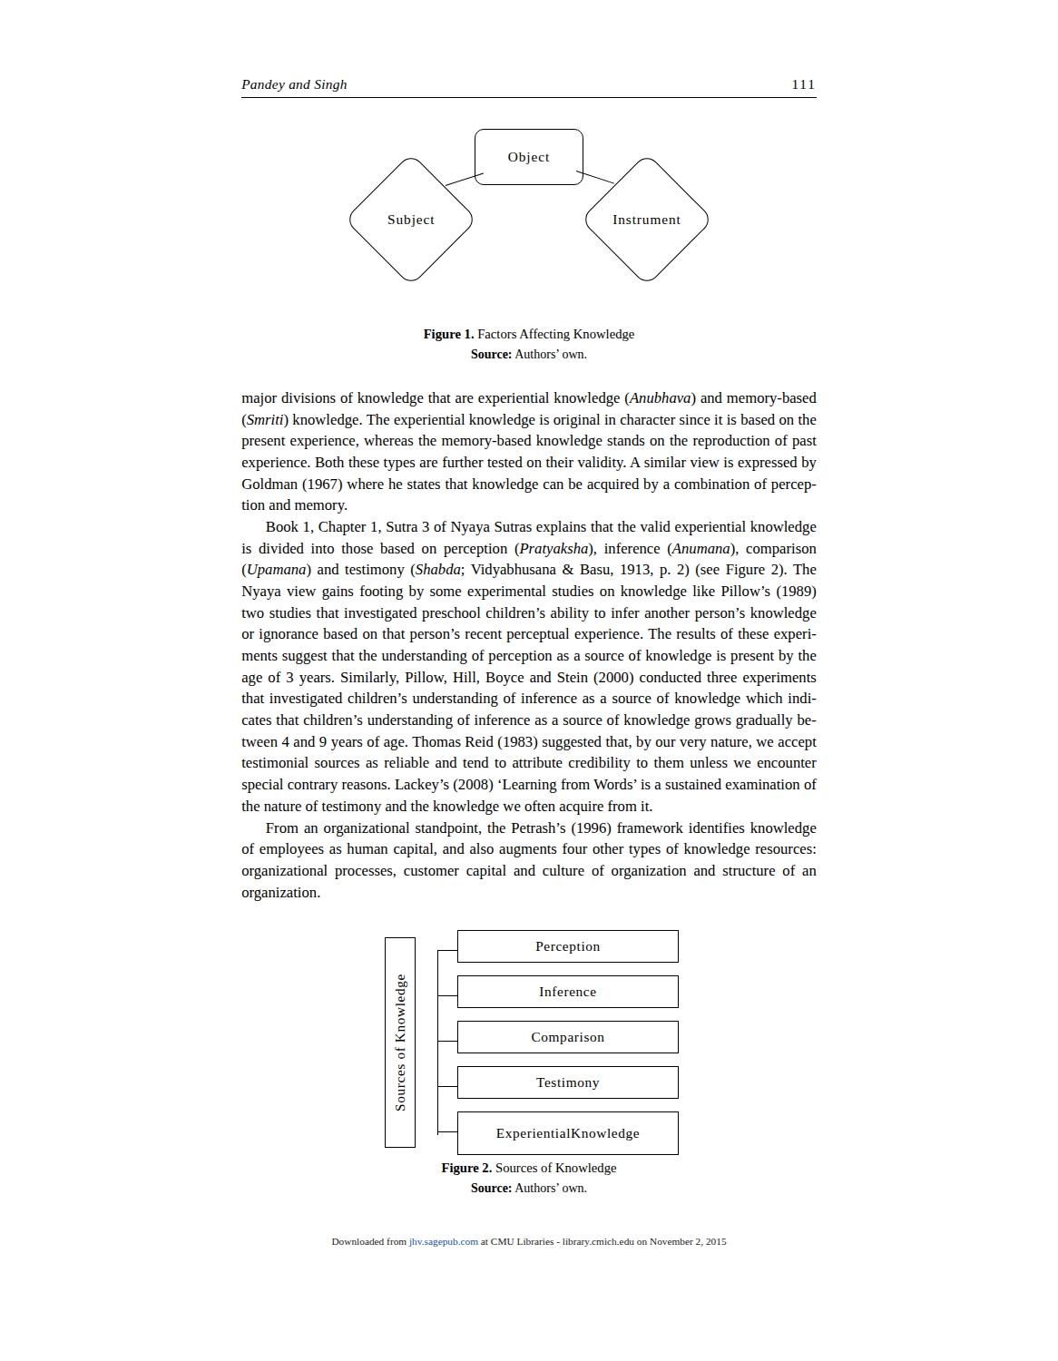Pandey and Singh 111
Object
Subject
Instrument
Figure 1. Factors Affecting Knowledge
Source: Authors’ own.
major divisions of knowledge that are experiential knowledge (Anubhava) and memory-based (Smriti) knowledge. The experiential knowledge is original in character since it is based on the present experience, whereas the memory-based knowledge stands on the reproduction of past experience. Both these types are further tested on their validity. A similar view is expressed by Goldman (1967) where he states that knowledge can be acquired by a combination of perception and memory.
Book 1, Chapter 1, Sutra 3 of Nyaya Sutras explains that the valid experiential knowledge is divided into those based on perception (Pratyaksha), inference (Anumana), comparison (Upamana) and testimony (Shabda; Vidyabhusana & Basu, 1913, p. 2) (see Figure 2). The Nyaya view gains footing by some experimental studies on knowledge like Pillow’s (1989) two studies that investigated preschool children’s ability to infer another person’s knowledge or ignorance based on that person’s recent perceptual experience. The results of these experiments suggest that the understanding of perception as a source of knowledge is present by the age of 3 years. Similarly, Pillow, Hill, Boyce and Stein (2000) conducted three experiments that investigated children’s understanding of inference as a source of knowledge which indicates that children’s understanding of inference as a source of knowledge grows gradually between 4 and 9 years of age. Thomas Reid (1983) suggested that, by our very nature, we accept testimonial sources as reliable and tend to attribute credibility to them unless we encounter special contrary reasons. Lackey’s (2008) ‘Learning from Words’ is a sustained examination of the nature of testimony and the knowledge we often acquire from it.
From an organizational standpoint, the Petrash’s (1996) framework identifies knowledge of employees as human capital, and also augments four other types of knowledge resources: organizational processes, customer capital and culture of organization and structure of an organization.
Sources of Knowledge
Perception
Inference
Comparison
Testimony
Experiential Knowledge
Figure 2. Sources of Knowledge
Source: Authors’ own.
Downloaded from jhv.sagepub.com at CMU Libraries - library.cmich.edu on November 2, 2015